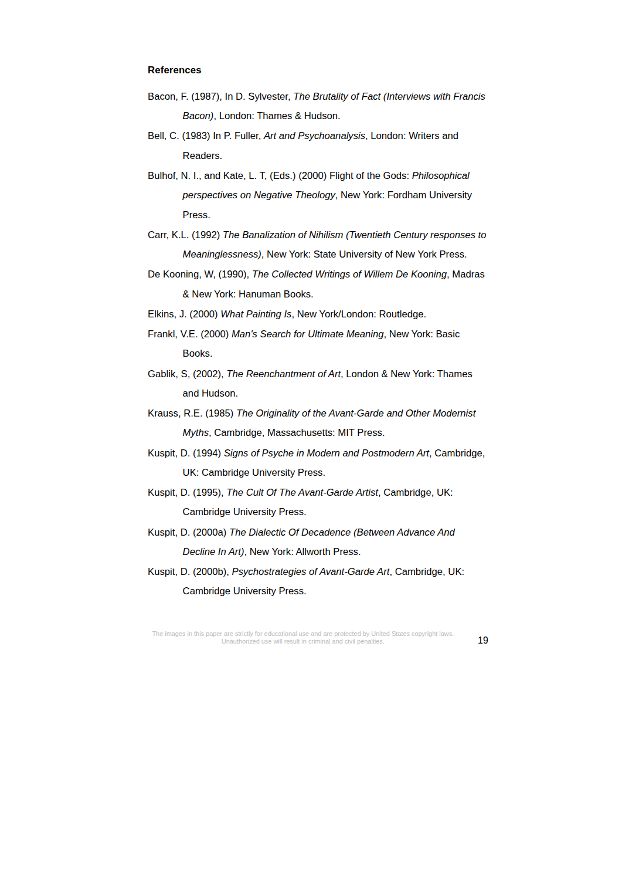References
Bacon, F. (1987), In D. Sylvester, The Brutality of Fact (Interviews with Francis Bacon), London: Thames & Hudson.
Bell, C. (1983) In P. Fuller, Art and Psychoanalysis, London: Writers and Readers.
Bulhof, N. I., and Kate, L. T, (Eds.) (2000) Flight of the Gods: Philosophical perspectives on Negative Theology, New York: Fordham University Press.
Carr, K.L. (1992) The Banalization of Nihilism (Twentieth Century responses to Meaninglessness), New York: State University of New York Press.
De Kooning, W, (1990), The Collected Writings of Willem De Kooning, Madras & New York: Hanuman Books.
Elkins, J. (2000) What Painting Is, New York/London: Routledge.
Frankl, V.E. (2000) Man's Search for Ultimate Meaning, New York: Basic Books.
Gablik, S, (2002), The Reenchantment of Art, London & New York: Thames and Hudson.
Krauss, R.E. (1985) The Originality of the Avant-Garde and Other Modernist Myths, Cambridge, Massachusetts: MIT Press.
Kuspit, D. (1994) Signs of Psyche in Modern and Postmodern Art, Cambridge, UK: Cambridge University Press.
Kuspit, D. (1995), The Cult Of The Avant-Garde Artist, Cambridge, UK: Cambridge University Press.
Kuspit, D. (2000a) The Dialectic Of Decadence (Between Advance And Decline In Art), New York: Allworth Press.
Kuspit, D. (2000b), Psychostrategies of Avant-Garde Art, Cambridge, UK: Cambridge University Press.
The images in this paper are strictly for educational use and are protected by United States copyright laws. Unauthorized use will result in criminal and civil penalties.
19